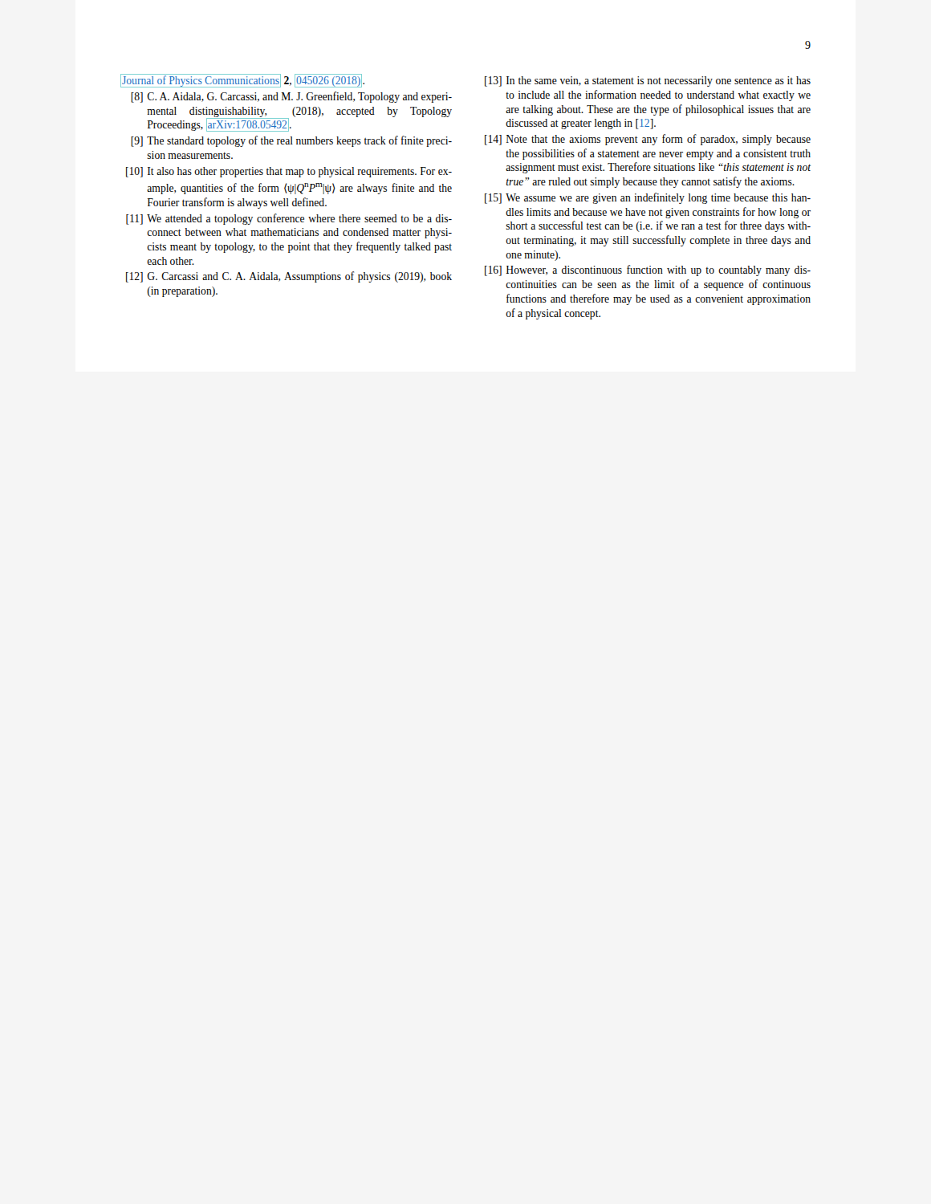9
Journal of Physics Communications 2, 045026 (2018).
[8] C. A. Aidala, G. Carcassi, and M. J. Greenfield, Topology and experimental distinguishability, (2018), accepted by Topology Proceedings, arXiv:1708.05492.
[9] The standard topology of the real numbers keeps track of finite precision measurements.
[10] It also has other properties that map to physical requirements. For example, quantities of the form ⟨ψ|QnPm|ψ⟩ are always finite and the Fourier transform is always well defined.
[11] We attended a topology conference where there seemed to be a disconnect between what mathematicians and condensed matter physicists meant by topology, to the point that they frequently talked past each other.
[12] G. Carcassi and C. A. Aidala, Assumptions of physics (2019), book (in preparation).
[13] In the same vein, a statement is not necessarily one sentence as it has to include all the information needed to understand what exactly we are talking about. These are the type of philosophical issues that are discussed at greater length in [12].
[14] Note that the axioms prevent any form of paradox, simply because the possibilities of a statement are never empty and a consistent truth assignment must exist. Therefore situations like “this statement is not true” are ruled out simply because they cannot satisfy the axioms.
[15] We assume we are given an indefinitely long time because this handles limits and because we have not given constraints for how long or short a successful test can be (i.e. if we ran a test for three days without terminating, it may still successfully complete in three days and one minute).
[16] However, a discontinuous function with up to countably many discontinuities can be seen as the limit of a sequence of continuous functions and therefore may be used as a convenient approximation of a physical concept.